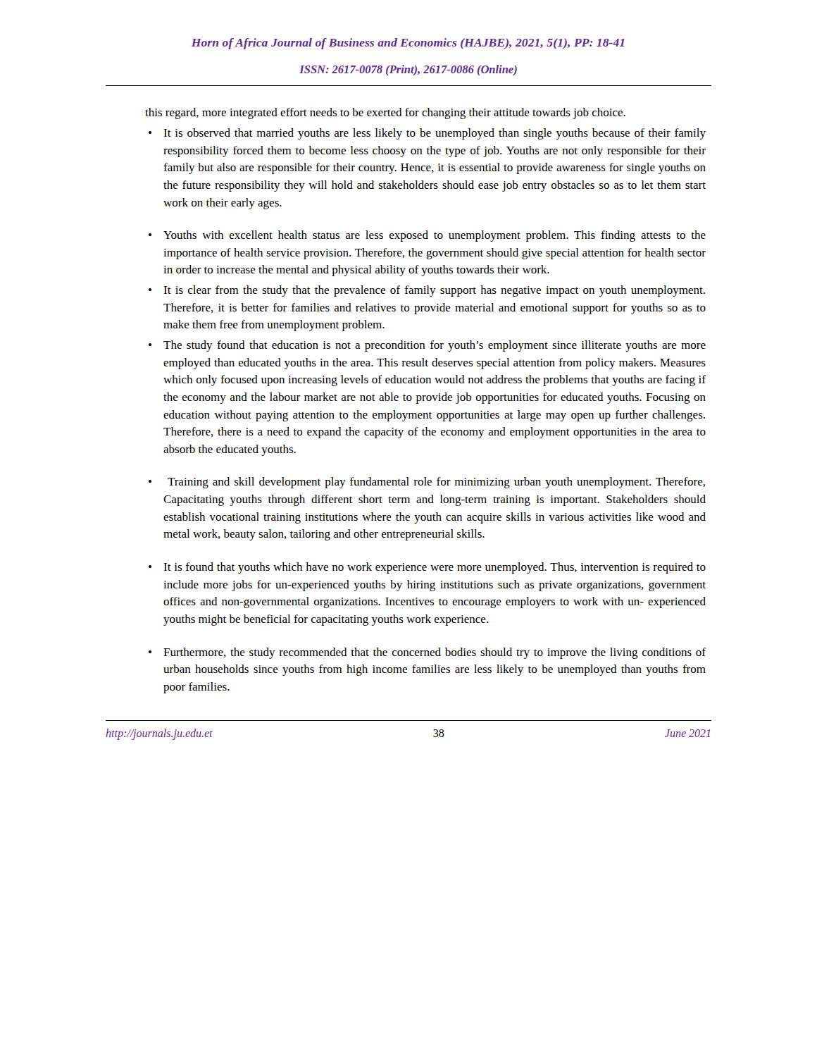Horn of Africa Journal of Business and Economics (HAJBE), 2021, 5(1), PP: 18-41
ISSN: 2617-0078 (Print), 2617-0086 (Online)
this regard, more integrated effort needs to be exerted for changing their attitude towards job choice.
It is observed that married youths are less likely to be unemployed than single youths because of their family responsibility forced them to become less choosy on the type of job. Youths are not only responsible for their family but also are responsible for their country. Hence, it is essential to provide awareness for single youths on the future responsibility they will hold and stakeholders should ease job entry obstacles so as to let them start work on their early ages.
Youths with excellent health status are less exposed to unemployment problem. This finding attests to the importance of health service provision. Therefore, the government should give special attention for health sector in order to increase the mental and physical ability of youths towards their work.
It is clear from the study that the prevalence of family support has negative impact on youth unemployment. Therefore, it is better for families and relatives to provide material and emotional support for youths so as to make them free from unemployment problem.
The study found that education is not a precondition for youth’s employment since illiterate youths are more employed than educated youths in the area. This result deserves special attention from policy makers. Measures which only focused upon increasing levels of education would not address the problems that youths are facing if the economy and the labour market are not able to provide job opportunities for educated youths. Focusing on education without paying attention to the employment opportunities at large may open up further challenges. Therefore, there is a need to expand the capacity of the economy and employment opportunities in the area to absorb the educated youths.
Training and skill development play fundamental role for minimizing urban youth unemployment. Therefore, Capacitating youths through different short term and long-term training is important. Stakeholders should establish vocational training institutions where the youth can acquire skills in various activities like wood and metal work, beauty salon, tailoring and other entrepreneurial skills.
It is found that youths which have no work experience were more unemployed. Thus, intervention is required to include more jobs for un-experienced youths by hiring institutions such as private organizations, government offices and non-governmental organizations. Incentives to encourage employers to work with un- experienced youths might be beneficial for capacitating youths work experience.
Furthermore, the study recommended that the concerned bodies should try to improve the living conditions of urban households since youths from high income families are less likely to be unemployed than youths from poor families.
http://journals.ju.edu.et
38
June 2021